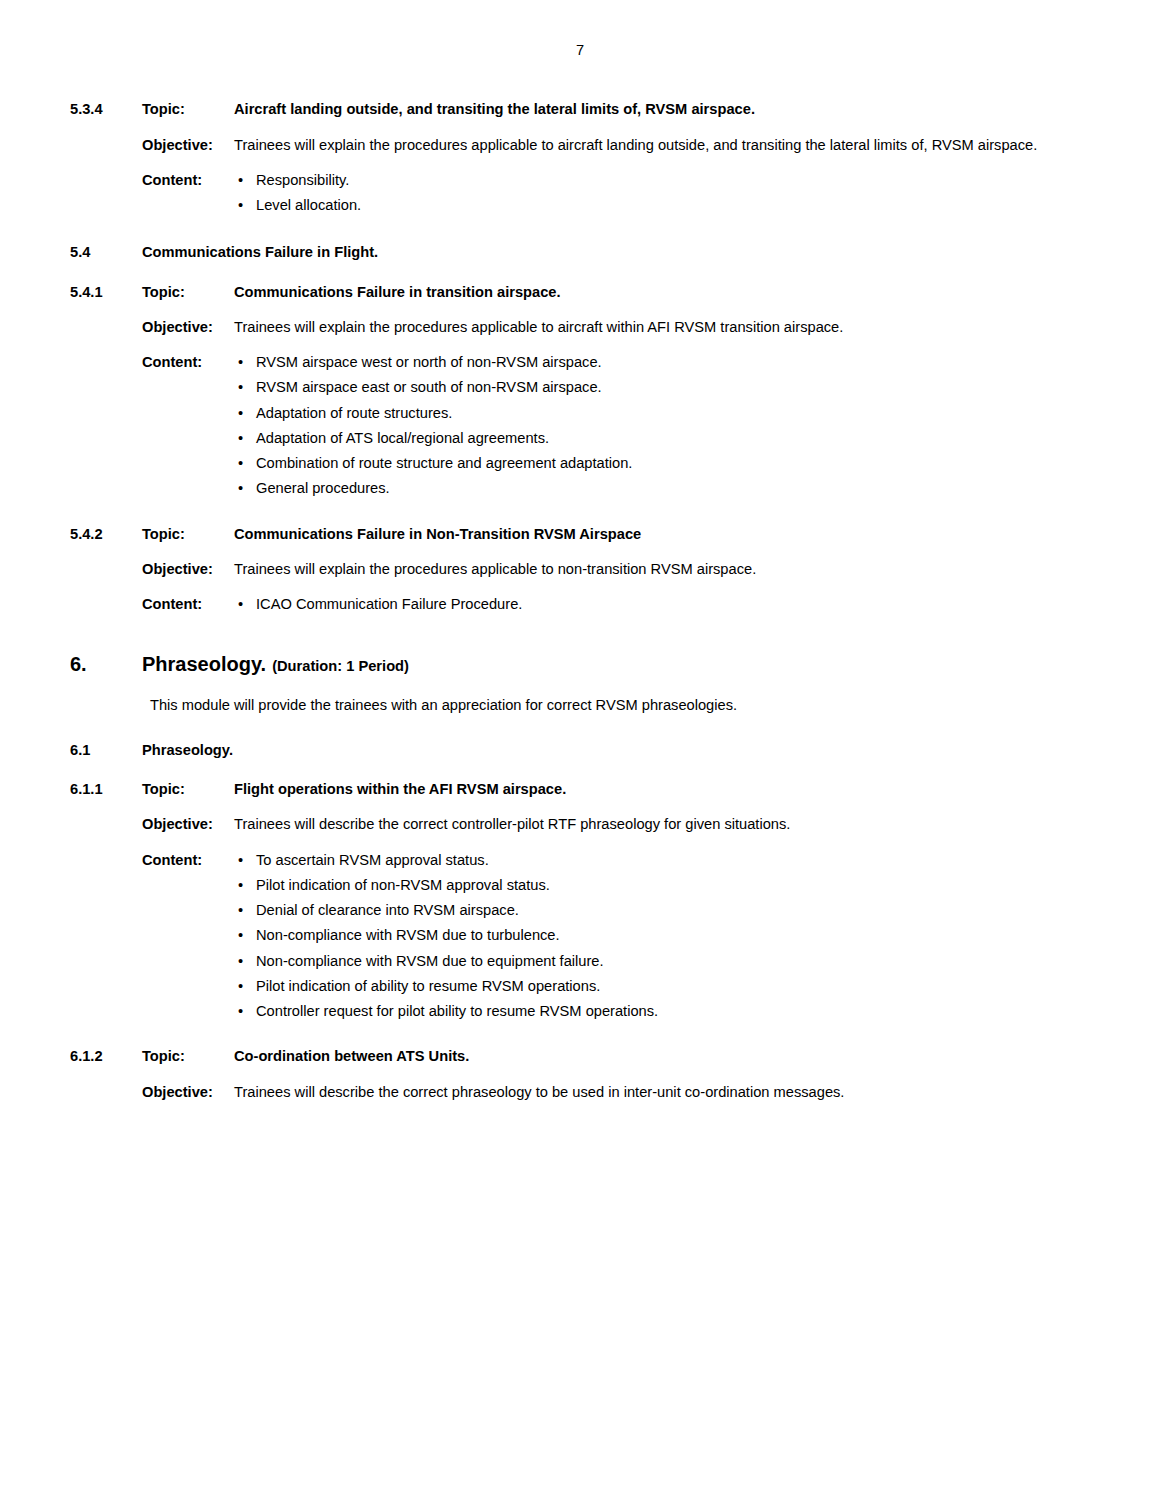7
5.3.4
Topic:
Aircraft landing outside, and transiting the lateral limits of, RVSM airspace.
Objective:
Trainees will explain the procedures applicable to aircraft landing outside, and transiting the lateral limits of, RVSM airspace.
Content:
Responsibility.
Level allocation.
5.4
Communications Failure in Flight.
5.4.1
Topic:
Communications Failure in transition airspace.
Objective:
Trainees will explain the procedures applicable to aircraft within AFI RVSM transition airspace.
Content:
RVSM airspace west or north of non-RVSM airspace.
RVSM airspace east or south of non-RVSM airspace.
Adaptation of route structures.
Adaptation of ATS local/regional agreements.
Combination of route structure and agreement adaptation.
General procedures.
5.4.2
Topic:
Communications Failure in Non-Transition RVSM Airspace
Objective:
Trainees will explain the procedures applicable to non-transition RVSM airspace.
Content:
ICAO Communication Failure Procedure.
6.
Phraseology.(Duration: 1 Period)
This module will provide the trainees with an appreciation for correct RVSM phraseologies.
6.1
Phraseology.
6.1.1
Topic:
Flight operations within the AFI RVSM airspace.
Objective:
Trainees will describe the correct controller-pilot RTF phraseology for given situations.
Content:
To ascertain RVSM approval status.
Pilot indication of non-RVSM approval status.
Denial of clearance into RVSM airspace.
Non-compliance with RVSM due to turbulence.
Non-compliance with RVSM due to equipment failure.
Pilot indication of ability to resume RVSM operations.
Controller request for pilot ability to resume RVSM operations.
6.1.2
Topic:
Co-ordination between ATS Units.
Objective:
Trainees will describe the correct phraseology to be used in inter-unit co-ordination messages.